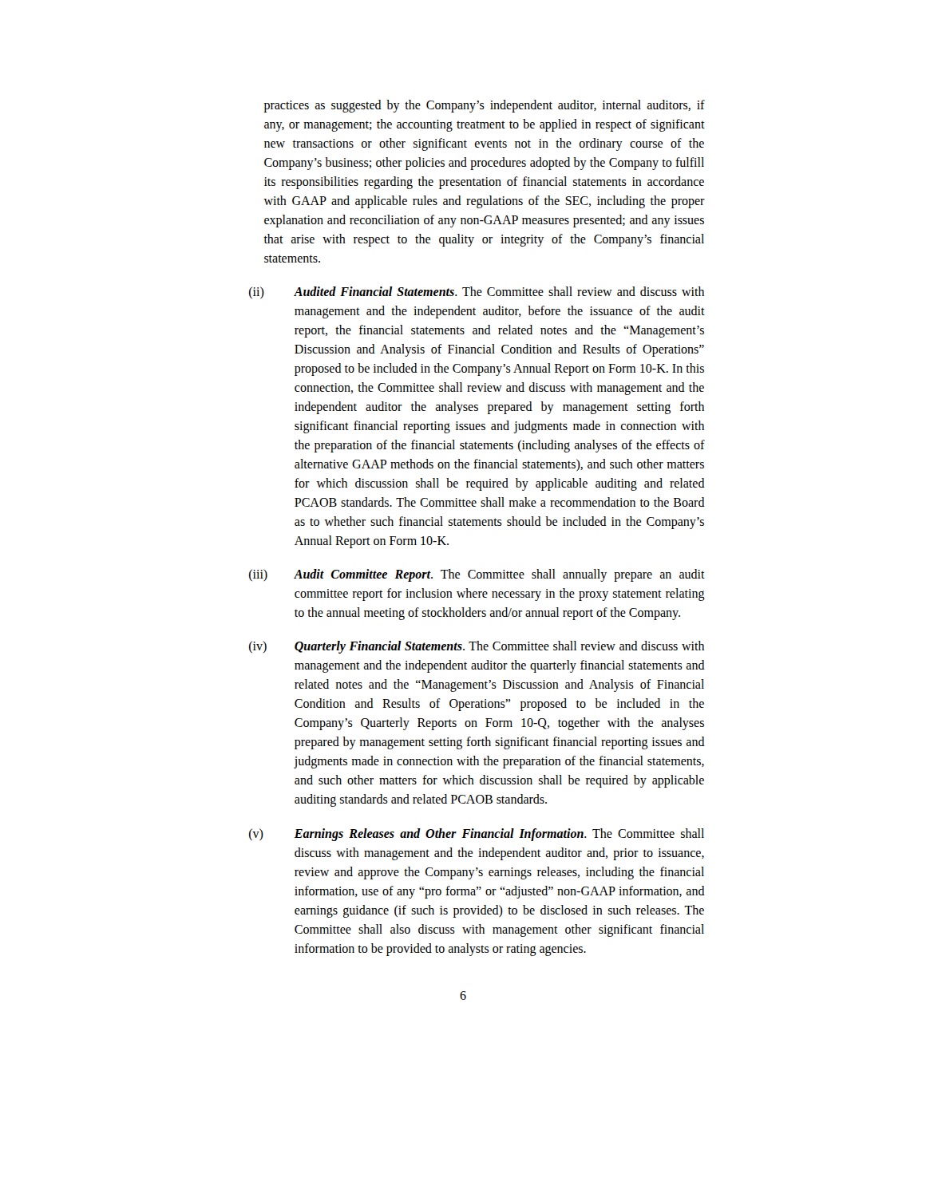practices as suggested by the Company’s independent auditor, internal auditors, if any, or management; the accounting treatment to be applied in respect of significant new transactions or other significant events not in the ordinary course of the Company’s business; other policies and procedures adopted by the Company to fulfill its responsibilities regarding the presentation of financial statements in accordance with GAAP and applicable rules and regulations of the SEC, including the proper explanation and reconciliation of any non-GAAP measures presented; and any issues that arise with respect to the quality or integrity of the Company’s financial statements.
(ii) Audited Financial Statements. The Committee shall review and discuss with management and the independent auditor, before the issuance of the audit report, the financial statements and related notes and the “Management’s Discussion and Analysis of Financial Condition and Results of Operations” proposed to be included in the Company’s Annual Report on Form 10-K. In this connection, the Committee shall review and discuss with management and the independent auditor the analyses prepared by management setting forth significant financial reporting issues and judgments made in connection with the preparation of the financial statements (including analyses of the effects of alternative GAAP methods on the financial statements), and such other matters for which discussion shall be required by applicable auditing and related PCAOB standards. The Committee shall make a recommendation to the Board as to whether such financial statements should be included in the Company’s Annual Report on Form 10-K.
(iii) Audit Committee Report. The Committee shall annually prepare an audit committee report for inclusion where necessary in the proxy statement relating to the annual meeting of stockholders and/or annual report of the Company.
(iv) Quarterly Financial Statements. The Committee shall review and discuss with management and the independent auditor the quarterly financial statements and related notes and the “Management’s Discussion and Analysis of Financial Condition and Results of Operations” proposed to be included in the Company’s Quarterly Reports on Form 10-Q, together with the analyses prepared by management setting forth significant financial reporting issues and judgments made in connection with the preparation of the financial statements, and such other matters for which discussion shall be required by applicable auditing standards and related PCAOB standards.
(v) Earnings Releases and Other Financial Information. The Committee shall discuss with management and the independent auditor and, prior to issuance, review and approve the Company’s earnings releases, including the financial information, use of any “pro forma” or “adjusted” non-GAAP information, and earnings guidance (if such is provided) to be disclosed in such releases. The Committee shall also discuss with management other significant financial information to be provided to analysts or rating agencies.
6